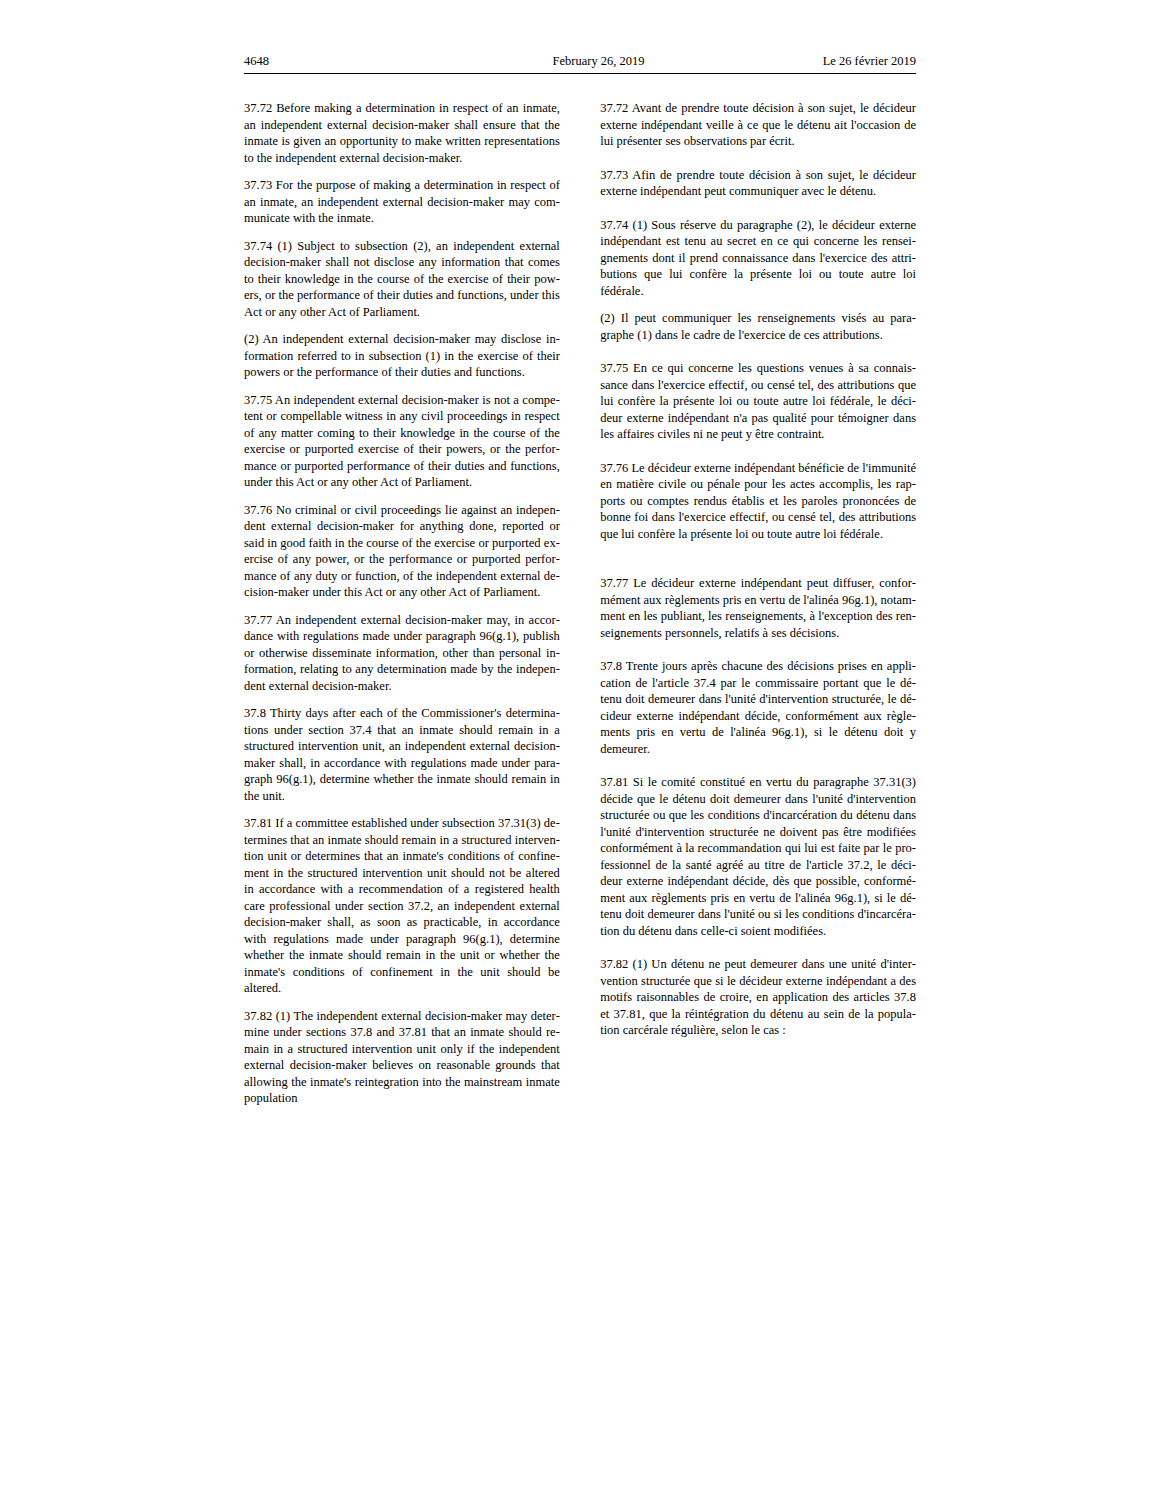4648 February 26, 2019 Le 26 février 2019
37.72 Before making a determination in respect of an inmate, an independent external decision-maker shall ensure that the inmate is given an opportunity to make written representations to the independent external decision-maker.
37.73 For the purpose of making a determination in respect of an inmate, an independent external decision-maker may communicate with the inmate.
37.74 (1) Subject to subsection (2), an independent external decision-maker shall not disclose any information that comes to their knowledge in the course of the exercise of their powers, or the performance of their duties and functions, under this Act or any other Act of Parliament.
(2) An independent external decision-maker may disclose information referred to in subsection (1) in the exercise of their powers or the performance of their duties and functions.
37.75 An independent external decision-maker is not a competent or compellable witness in any civil proceedings in respect of any matter coming to their knowledge in the course of the exercise or purported exercise of their powers, or the performance or purported performance of their duties and functions, under this Act or any other Act of Parliament.
37.76 No criminal or civil proceedings lie against an independent external decision-maker for anything done, reported or said in good faith in the course of the exercise or purported exercise of any power, or the performance or purported performance of any duty or function, of the independent external decision-maker under this Act or any other Act of Parliament.
37.77 An independent external decision-maker may, in accordance with regulations made under paragraph 96(g.1), publish or otherwise disseminate information, other than personal information, relating to any determination made by the independent external decision-maker.
37.8 Thirty days after each of the Commissioner's determinations under section 37.4 that an inmate should remain in a structured intervention unit, an independent external decision-maker shall, in accordance with regulations made under paragraph 96(g.1), determine whether the inmate should remain in the unit.
37.81 If a committee established under subsection 37.31(3) determines that an inmate should remain in a structured intervention unit or determines that an inmate's conditions of confinement in the structured intervention unit should not be altered in accordance with a recommendation of a registered health care professional under section 37.2, an independent external decision-maker shall, as soon as practicable, in accordance with regulations made under paragraph 96(g.1), determine whether the inmate should remain in the unit or whether the inmate's conditions of confinement in the unit should be altered.
37.82 (1) The independent external decision-maker may determine under sections 37.8 and 37.81 that an inmate should remain in a structured intervention unit only if the independent external decision-maker believes on reasonable grounds that allowing the inmate's reintegration into the mainstream inmate population
37.72 Avant de prendre toute décision à son sujet, le décideur externe indépendant veille à ce que le détenu ait l'occasion de lui présenter ses observations par écrit.
37.73 Afin de prendre toute décision à son sujet, le décideur externe indépendant peut communiquer avec le détenu.
37.74 (1) Sous réserve du paragraphe (2), le décideur externe indépendant est tenu au secret en ce qui concerne les renseignements dont il prend connaissance dans l'exercice des attributions que lui confère la présente loi ou toute autre loi fédérale.
(2) Il peut communiquer les renseignements visés au paragraphe (1) dans le cadre de l'exercice de ces attributions.
37.75 En ce qui concerne les questions venues à sa connaissance dans l'exercice effectif, ou censé tel, des attributions que lui confère la présente loi ou toute autre loi fédérale, le décideur externe indépendant n'a pas qualité pour témoigner dans les affaires civiles ni ne peut y être contraint.
37.76 Le décideur externe indépendant bénéficie de l'immunité en matière civile ou pénale pour les actes accomplis, les rapports ou comptes rendus établis et les paroles prononcées de bonne foi dans l'exercice effectif, ou censé tel, des attributions que lui confère la présente loi ou toute autre loi fédérale.
37.77 Le décideur externe indépendant peut diffuser, conformément aux règlements pris en vertu de l'alinéa 96g.1), notamment en les publiant, les renseignements, à l'exception des renseignements personnels, relatifs à ses décisions.
37.8 Trente jours après chacune des décisions prises en application de l'article 37.4 par le commissaire portant que le détenu doit demeurer dans l'unité d'intervention structurée, le décideur externe indépendant décide, conformément aux règlements pris en vertu de l'alinéa 96g.1), si le détenu doit y demeurer.
37.81 Si le comité constitué en vertu du paragraphe 37.31(3) décide que le détenu doit demeurer dans l'unité d'intervention structurée ou que les conditions d'incarcération du détenu dans l'unité d'intervention structurée ne doivent pas être modifiées conformément à la recommandation qui lui est faite par le professionnel de la santé agréé au titre de l'article 37.2, le décideur externe indépendant décide, dès que possible, conformément aux règlements pris en vertu de l'alinéa 96g.1), si le détenu doit demeurer dans l'unité ou si les conditions d'incarcération du détenu dans celle-ci soient modifiées.
37.82 (1) Un détenu ne peut demeurer dans une unité d'intervention structurée que si le décideur externe indépendant a des motifs raisonnables de croire, en application des articles 37.8 et 37.81, que la réintégration du détenu au sein de la population carcérale régulière, selon le cas :